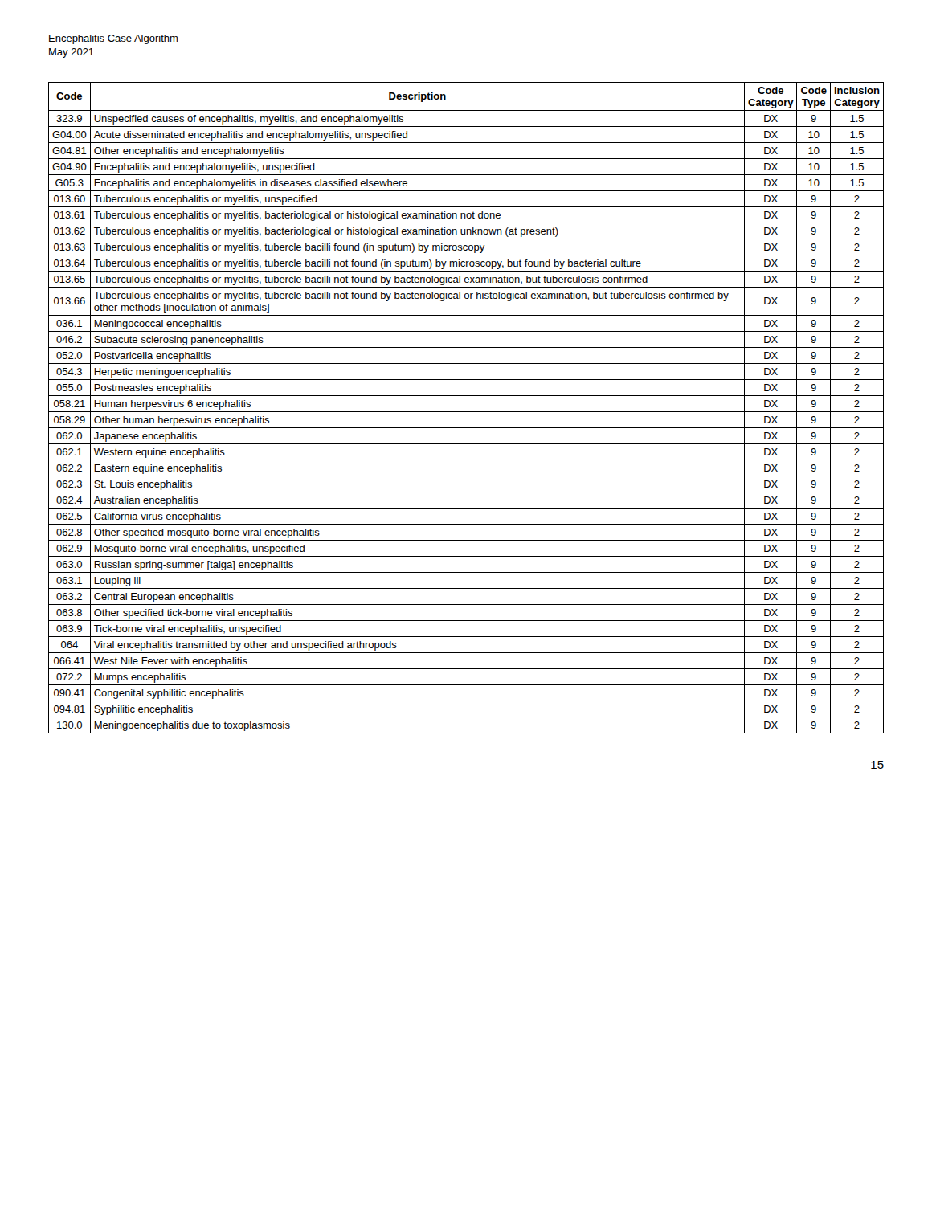Encephalitis Case Algorithm
May 2021
| Code | Description | Code Category | Code Type | Inclusion Category |
| --- | --- | --- | --- | --- |
| 323.9 | Unspecified causes of encephalitis, myelitis, and encephalomyelitis | DX | 9 | 1.5 |
| G04.00 | Acute disseminated encephalitis and encephalomyelitis, unspecified | DX | 10 | 1.5 |
| G04.81 | Other encephalitis and encephalomyelitis | DX | 10 | 1.5 |
| G04.90 | Encephalitis and encephalomyelitis, unspecified | DX | 10 | 1.5 |
| G05.3 | Encephalitis and encephalomyelitis in diseases classified elsewhere | DX | 10 | 1.5 |
| 013.60 | Tuberculous encephalitis or myelitis, unspecified | DX | 9 | 2 |
| 013.61 | Tuberculous encephalitis or myelitis, bacteriological or histological examination not done | DX | 9 | 2 |
| 013.62 | Tuberculous encephalitis or myelitis, bacteriological or histological examination unknown (at present) | DX | 9 | 2 |
| 013.63 | Tuberculous encephalitis or myelitis, tubercle bacilli found (in sputum) by microscopy | DX | 9 | 2 |
| 013.64 | Tuberculous encephalitis or myelitis, tubercle bacilli not found (in sputum) by microscopy, but found by bacterial culture | DX | 9 | 2 |
| 013.65 | Tuberculous encephalitis or myelitis, tubercle bacilli not found by bacteriological examination, but tuberculosis confirmed | DX | 9 | 2 |
| 013.66 | Tuberculous encephalitis or myelitis, tubercle bacilli not found by bacteriological or histological examination, but tuberculosis confirmed by other methods [inoculation of animals] | DX | 9 | 2 |
| 036.1 | Meningococcal encephalitis | DX | 9 | 2 |
| 046.2 | Subacute sclerosing panencephalitis | DX | 9 | 2 |
| 052.0 | Postvaricella encephalitis | DX | 9 | 2 |
| 054.3 | Herpetic meningoencephalitis | DX | 9 | 2 |
| 055.0 | Postmeasles encephalitis | DX | 9 | 2 |
| 058.21 | Human herpesvirus 6 encephalitis | DX | 9 | 2 |
| 058.29 | Other human herpesvirus encephalitis | DX | 9 | 2 |
| 062.0 | Japanese encephalitis | DX | 9 | 2 |
| 062.1 | Western equine encephalitis | DX | 9 | 2 |
| 062.2 | Eastern equine encephalitis | DX | 9 | 2 |
| 062.3 | St. Louis encephalitis | DX | 9 | 2 |
| 062.4 | Australian encephalitis | DX | 9 | 2 |
| 062.5 | California virus encephalitis | DX | 9 | 2 |
| 062.8 | Other specified mosquito-borne viral encephalitis | DX | 9 | 2 |
| 062.9 | Mosquito-borne viral encephalitis, unspecified | DX | 9 | 2 |
| 063.0 | Russian spring-summer [taiga] encephalitis | DX | 9 | 2 |
| 063.1 | Louping ill | DX | 9 | 2 |
| 063.2 | Central European encephalitis | DX | 9 | 2 |
| 063.8 | Other specified tick-borne viral encephalitis | DX | 9 | 2 |
| 063.9 | Tick-borne viral encephalitis, unspecified | DX | 9 | 2 |
| 064 | Viral encephalitis transmitted by other and unspecified arthropods | DX | 9 | 2 |
| 066.41 | West Nile Fever with encephalitis | DX | 9 | 2 |
| 072.2 | Mumps encephalitis | DX | 9 | 2 |
| 090.41 | Congenital syphilitic encephalitis | DX | 9 | 2 |
| 094.81 | Syphilitic encephalitis | DX | 9 | 2 |
| 130.0 | Meningoencephalitis due to toxoplasmosis | DX | 9 | 2 |
15